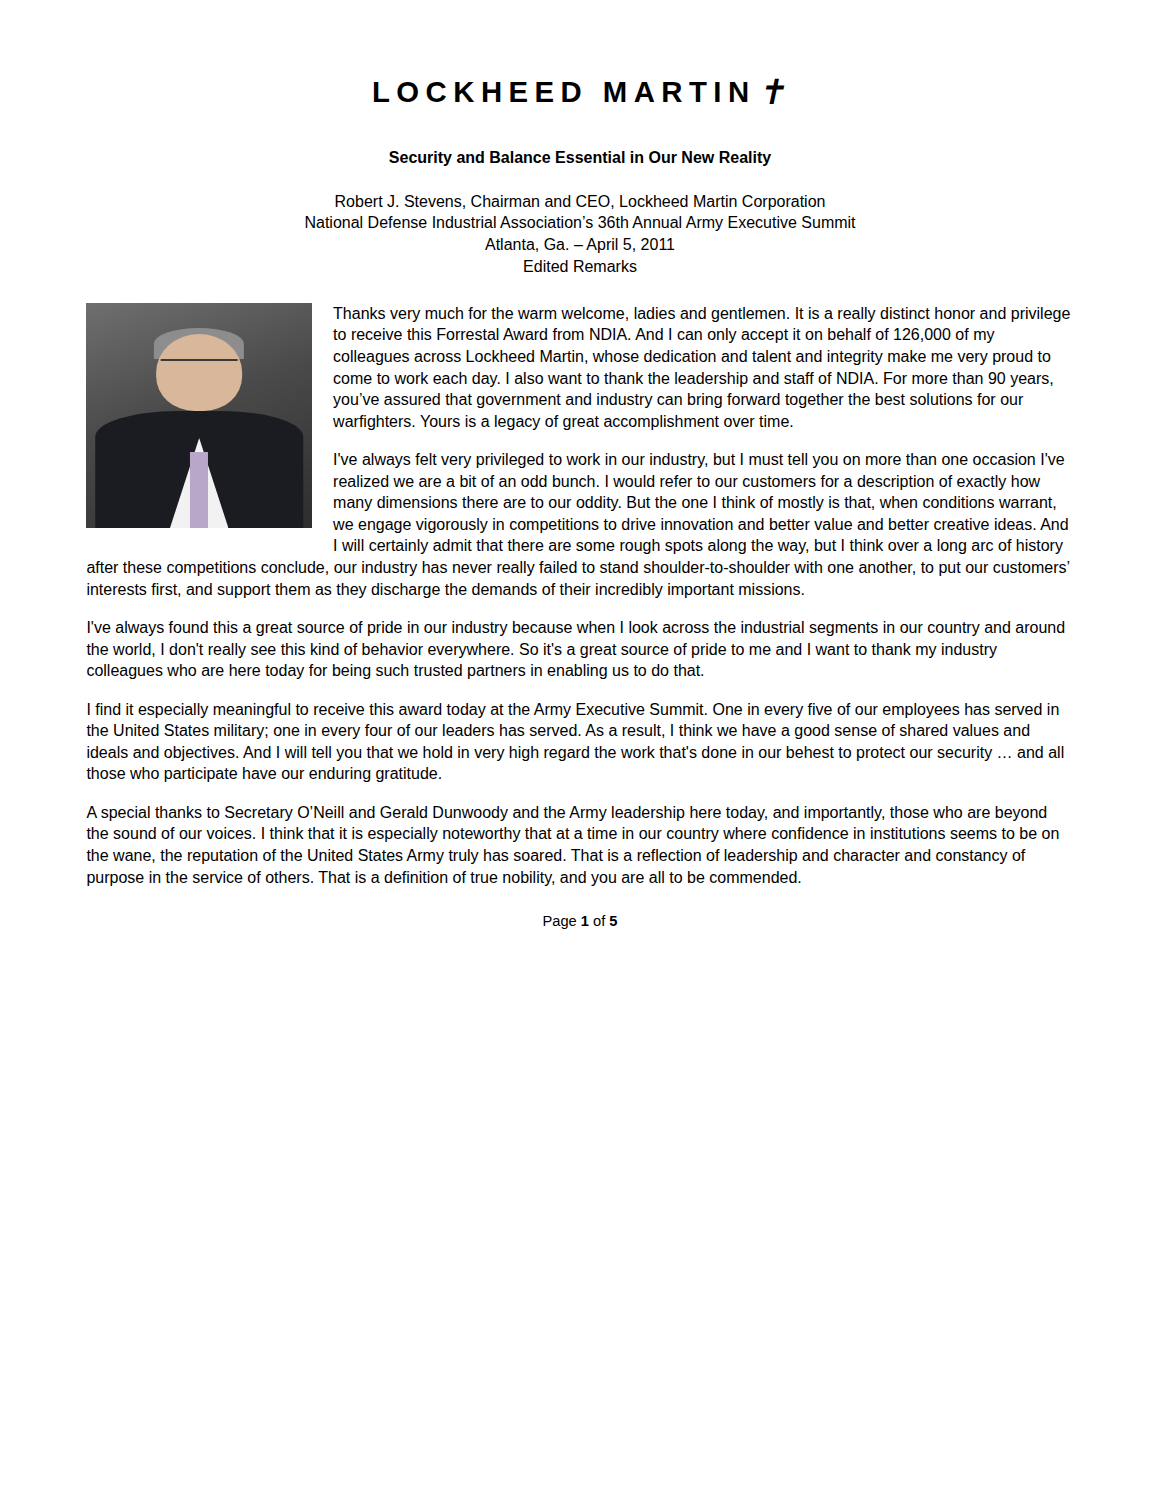LOCKHEED MARTIN✝
Security and Balance Essential in Our New Reality
Robert J. Stevens, Chairman and CEO, Lockheed Martin Corporation
National Defense Industrial Association’s 36th Annual Army Executive Summit
Atlanta, Ga. – April 5, 2011
Edited Remarks
Thanks very much for the warm welcome, ladies and gentlemen. It is a really distinct honor and privilege to receive this Forrestal Award from NDIA. And I can only accept it on behalf of 126,000 of my colleagues across Lockheed Martin, whose dedication and talent and integrity make me very proud to come to work each day. I also want to thank the leadership and staff of NDIA. For more than 90 years, you’ve assured that government and industry can bring forward together the best solutions for our warfighters. Yours is a legacy of great accomplishment over time.
I've always felt very privileged to work in our industry, but I must tell you on more than one occasion I've realized we are a bit of an odd bunch. I would refer to our customers for a description of exactly how many dimensions there are to our oddity. But the one I think of mostly is that, when conditions warrant, we engage vigorously in competitions to drive innovation and better value and better creative ideas. And I will certainly admit that there are some rough spots along the way, but I think over a long arc of history after these competitions conclude, our industry has never really failed to stand shoulder-to-shoulder with one another, to put our customers’ interests first, and support them as they discharge the demands of their incredibly important missions.
I've always found this a great source of pride in our industry because when I look across the industrial segments in our country and around the world, I don't really see this kind of behavior everywhere. So it's a great source of pride to me and I want to thank my industry colleagues who are here today for being such trusted partners in enabling us to do that.
I find it especially meaningful to receive this award today at the Army Executive Summit. One in every five of our employees has served in the United States military; one in every four of our leaders has served. As a result, I think we have a good sense of shared values and ideals and objectives. And I will tell you that we hold in very high regard the work that's done in our behest to protect our security … and all those who participate have our enduring gratitude.
A special thanks to Secretary O’Neill and Gerald Dunwoody and the Army leadership here today, and importantly, those who are beyond the sound of our voices. I think that it is especially noteworthy that at a time in our country where confidence in institutions seems to be on the wane, the reputation of the United States Army truly has soared. That is a reflection of leadership and character and constancy of purpose in the service of others. That is a definition of true nobility, and you are all to be commended.
Page 1 of 5